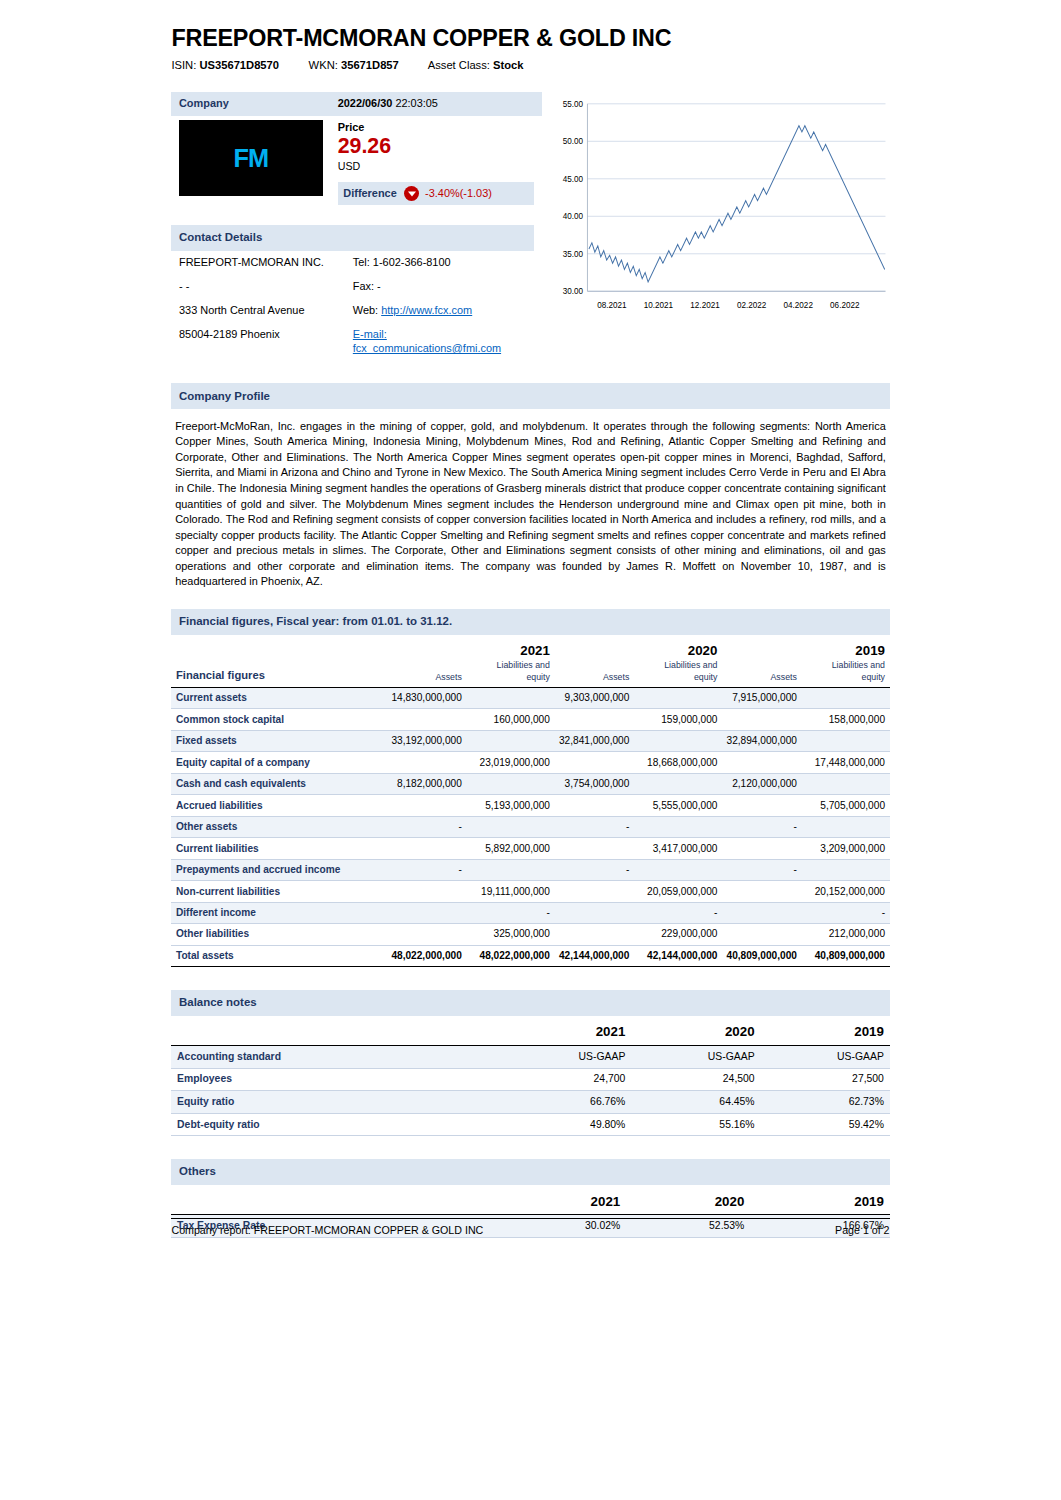FREEPORT-MCMORAN COPPER & GOLD INC
ISIN: US35671D8570 WKN: 35671D857 Asset Class: Stock
| Company | 2022/06/30 22:03:05 |
| FM | Price 29.26 USD Difference -3.40%(-1.03) |
Contact Details
| FREEPORT-MCMORAN INC. | Tel: 1-602-366-8100 |
| - - | Fax: - |
| 333 North Central Avenue | Web: http://www.fcx.com |
| 85004-2189 Phoenix | E-mail: fcx_communications@fmi.com |
55.00 50.00 45.00 40.00 35.00 30.00 08.2021 10.2021 12.2021 02.2022 04.2022 06.2022
Company Profile
Freeport-McMoRan, Inc. engages in the mining of copper, gold, and molybdenum. It operates through the following segments: North America Copper Mines, South America Mining, Indonesia Mining, Molybdenum Mines, Rod and Refining, Atlantic Copper Smelting and Refining and Corporate, Other and Eliminations. The North America Copper Mines segment operates open-pit copper mines in Morenci, Baghdad, Safford, Sierrita, and Miami in Arizona and Chino and Tyrone in New Mexico. The South America Mining segment includes Cerro Verde in Peru and El Abra in Chile. The Indonesia Mining segment handles the operations of Grasberg minerals district that produce copper concentrate containing significant quantities of gold and silver. The Molybdenum Mines segment includes the Henderson underground mine and Climax open pit mine, both in Colorado. The Rod and Refining segment consists of copper conversion facilities located in North America and includes a refinery, rod mills, and a specialty copper products facility. The Atlantic Copper Smelting and Refining segment smelts and refines copper concentrate and markets refined copper and precious metals in slimes. The Corporate, Other and Eliminations segment consists of other mining and eliminations, oil and gas operations and other corporate and elimination items. The company was founded by James R. Moffett on November 10, 1987, and is headquartered in Phoenix, AZ.
Financial figures, Fiscal year: from 01.01. to 31.12.
| Financial figures | 2021 | 2020 | 2019 |
| --- | --- | --- | --- |
| Assets | Liabilities and equity | Assets | Liabilities and equity | Assets | Liabilities and equity |
| Current assets | 14,830,000,000 | | 9,303,000,000 | | 7,915,000,000 | |
| Common stock capital | | 160,000,000 | | 159,000,000 | | 158,000,000 |
| Fixed assets | 33,192,000,000 | | 32,841,000,000 | | 32,894,000,000 | |
| Equity capital of a company | | 23,019,000,000 | | 18,668,000,000 | | 17,448,000,000 |
| Cash and cash equivalents | 8,182,000,000 | | 3,754,000,000 | | 2,120,000,000 | |
| Accrued liabilities | | 5,193,000,000 | | 5,555,000,000 | | 5,705,000,000 |
| Other assets | - | | - | | - | |
| Current liabilities | | 5,892,000,000 | | 3,417,000,000 | | 3,209,000,000 |
| Prepayments and accrued income | - | | - | | - | |
| Non-current liabilities | | 19,111,000,000 | | 20,059,000,000 | | 20,152,000,000 |
| Different income | | - | | - | | - |
| Other liabilities | | 325,000,000 | | 229,000,000 | | 212,000,000 |
| Total assets | 48,022,000,000 | 48,022,000,000 | 42,144,000,000 | 42,144,000,000 | 40,809,000,000 | 40,809,000,000 |
Balance notes
| | 2021 | 2020 | 2019 |
| --- | --- | --- | --- |
| Accounting standard | US-GAAP | US-GAAP | US-GAAP |
| Employees | 24,700 | 24,500 | 27,500 |
| Equity ratio | 66.76% | 64.45% | 62.73% |
| Debt-equity ratio | 49.80% | 55.16% | 59.42% |
Others
| | 2021 | 2020 | 2019 |
| --- | --- | --- | --- |
| Tax Expense Rate | 30.02% | 52.53% | 166.67% |
Company report: FREEPORT-MCMORAN COPPER & GOLD INC Page 1 of 2